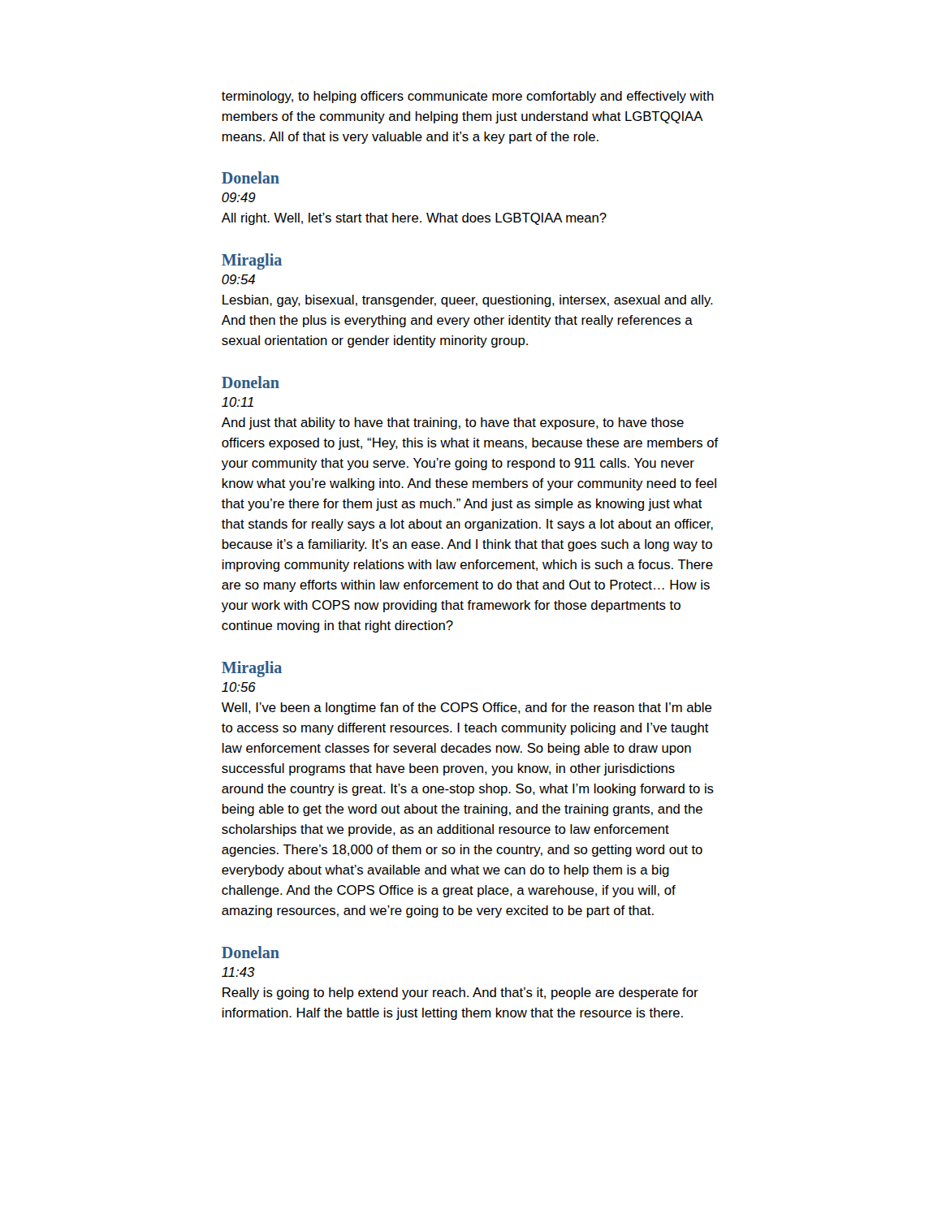terminology, to helping officers communicate more comfortably and effectively with members of the community and helping them just understand what LGBTQQIAA means. All of that is very valuable and it’s a key part of the role.
Donelan
09:49
All right. Well, let’s start that here. What does LGBTQIAA mean?
Miraglia
09:54
Lesbian, gay, bisexual, transgender, queer, questioning, intersex, asexual and ally. And then the plus is everything and every other identity that really references a sexual orientation or gender identity minority group.
Donelan
10:11
And just that ability to have that training, to have that exposure, to have those officers exposed to just, “Hey, this is what it means, because these are members of your community that you serve. You’re going to respond to 911 calls. You never know what you’re walking into. And these members of your community need to feel that you’re there for them just as much.” And just as simple as knowing just what that stands for really says a lot about an organization. It says a lot about an officer, because it’s a familiarity. It’s an ease. And I think that that goes such a long way to improving community relations with law enforcement, which is such a focus. There are so many efforts within law enforcement to do that and Out to Protect… How is your work with COPS now providing that framework for those departments to continue moving in that right direction?
Miraglia
10:56
Well, I’ve been a longtime fan of the COPS Office, and for the reason that I’m able to access so many different resources. I teach community policing and I’ve taught law enforcement classes for several decades now. So being able to draw upon successful programs that have been proven, you know, in other jurisdictions around the country is great. It’s a one-stop shop. So, what I’m looking forward to is being able to get the word out about the training, and the training grants, and the scholarships that we provide, as an additional resource to law enforcement agencies. There’s 18,000 of them or so in the country, and so getting word out to everybody about what’s available and what we can do to help them is a big challenge. And the COPS Office is a great place, a warehouse, if you will, of amazing resources, and we’re going to be very excited to be part of that.
Donelan
11:43
Really is going to help extend your reach. And that’s it, people are desperate for information. Half the battle is just letting them know that the resource is there.